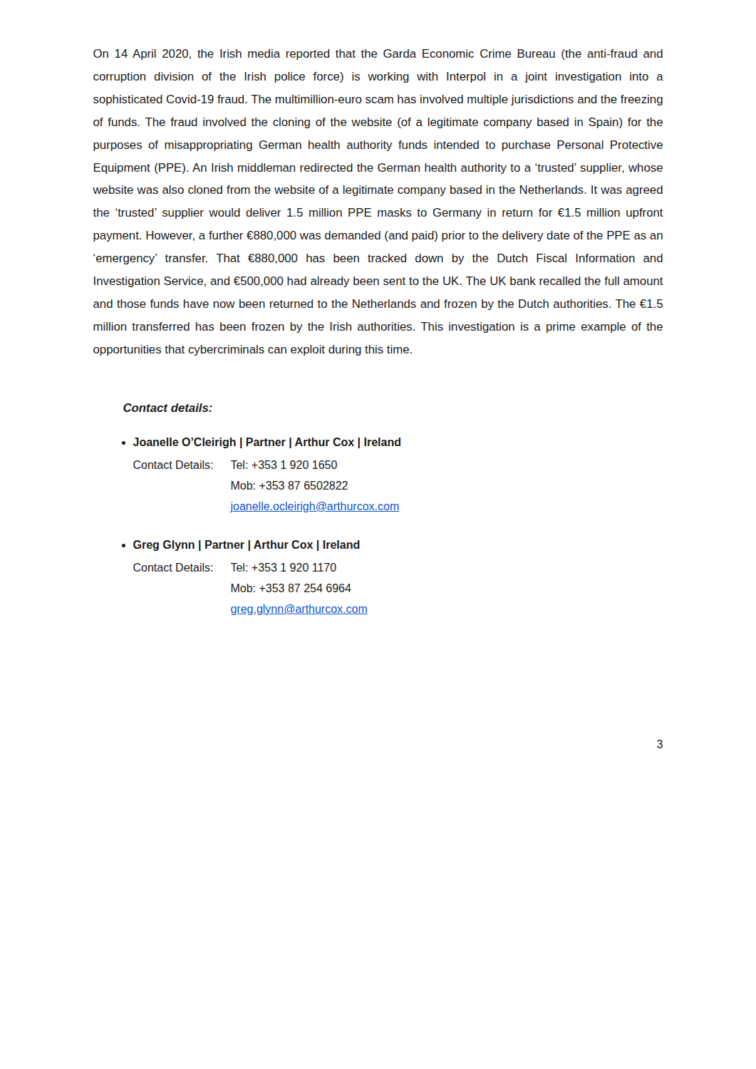On 14 April 2020, the Irish media reported that the Garda Economic Crime Bureau (the anti-fraud and corruption division of the Irish police force) is working with Interpol in a joint investigation into a sophisticated Covid-19 fraud. The multimillion-euro scam has involved multiple jurisdictions and the freezing of funds. The fraud involved the cloning of the website (of a legitimate company based in Spain) for the purposes of misappropriating German health authority funds intended to purchase Personal Protective Equipment (PPE). An Irish middleman redirected the German health authority to a ‘trusted’ supplier, whose website was also cloned from the website of a legitimate company based in the Netherlands. It was agreed the ‘trusted’ supplier would deliver 1.5 million PPE masks to Germany in return for €1.5 million upfront payment. However, a further €880,000 was demanded (and paid) prior to the delivery date of the PPE as an ‘emergency’ transfer. That €880,000 has been tracked down by the Dutch Fiscal Information and Investigation Service, and €500,000 had already been sent to the UK. The UK bank recalled the full amount and those funds have now been returned to the Netherlands and frozen by the Dutch authorities. The €1.5 million transferred has been frozen by the Irish authorities. This investigation is a prime example of the opportunities that cybercriminals can exploit during this time.
Contact details:
Joanelle O’Cleirigh | Partner | Arthur Cox | Ireland
| Contact Details: | Tel: +353 1 920 1650 |
| | Mob: +353 87 6502822 |
| | joanelle.ocleirigh@arthurcox.com |
Greg Glynn | Partner | Arthur Cox | Ireland
| Contact Details: | Tel: +353 1 920 1170 |
| | Mob: +353 87 254 6964 |
| | greg.glynn@arthurcox.com |
3